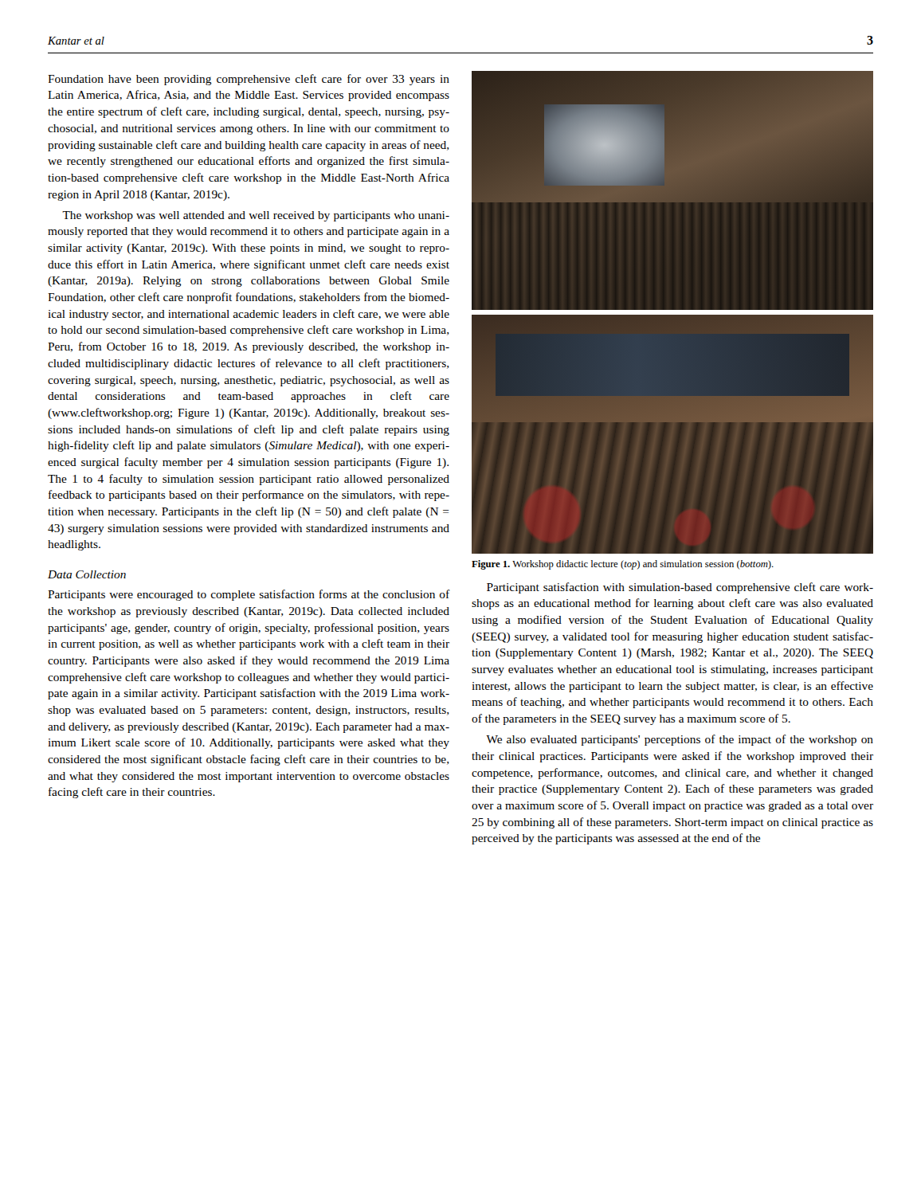Kantar et al 3
Foundation have been providing comprehensive cleft care for over 33 years in Latin America, Africa, Asia, and the Middle East. Services provided encompass the entire spectrum of cleft care, including surgical, dental, speech, nursing, psychosocial, and nutritional services among others. In line with our commitment to providing sustainable cleft care and building health care capacity in areas of need, we recently strengthened our educational efforts and organized the first simulation-based comprehensive cleft care workshop in the Middle East-North Africa region in April 2018 (Kantar, 2019c).
The workshop was well attended and well received by participants who unanimously reported that they would recommend it to others and participate again in a similar activity (Kantar, 2019c). With these points in mind, we sought to reproduce this effort in Latin America, where significant unmet cleft care needs exist (Kantar, 2019a). Relying on strong collaborations between Global Smile Foundation, other cleft care nonprofit foundations, stakeholders from the biomedical industry sector, and international academic leaders in cleft care, we were able to hold our second simulation-based comprehensive cleft care workshop in Lima, Peru, from October 16 to 18, 2019. As previously described, the workshop included multidisciplinary didactic lectures of relevance to all cleft practitioners, covering surgical, speech, nursing, anesthetic, pediatric, psychosocial, as well as dental considerations and team-based approaches in cleft care (www.cleftworkshop.org; Figure 1) (Kantar, 2019c). Additionally, breakout sessions included hands-on simulations of cleft lip and cleft palate repairs using high-fidelity cleft lip and palate simulators (Simulare Medical), with one experienced surgical faculty member per 4 simulation session participants (Figure 1). The 1 to 4 faculty to simulation session participant ratio allowed personalized feedback to participants based on their performance on the simulators, with repetition when necessary. Participants in the cleft lip (N = 50) and cleft palate (N = 43) surgery simulation sessions were provided with standardized instruments and headlights.
Data Collection
Participants were encouraged to complete satisfaction forms at the conclusion of the workshop as previously described (Kantar, 2019c). Data collected included participants' age, gender, country of origin, specialty, professional position, years in current position, as well as whether participants work with a cleft team in their country. Participants were also asked if they would recommend the 2019 Lima comprehensive cleft care workshop to colleagues and whether they would participate again in a similar activity. Participant satisfaction with the 2019 Lima workshop was evaluated based on 5 parameters: content, design, instructors, results, and delivery, as previously described (Kantar, 2019c). Each parameter had a maximum Likert scale score of 10. Additionally, participants were asked what they considered the most significant obstacle facing cleft care in their countries to be, and what they considered the most important intervention to overcome obstacles facing cleft care in their countries.
Figure 1. Workshop didactic lecture (top) and simulation session (bottom).
Participant satisfaction with simulation-based comprehensive cleft care workshops as an educational method for learning about cleft care was also evaluated using a modified version of the Student Evaluation of Educational Quality (SEEQ) survey, a validated tool for measuring higher education student satisfaction (Supplementary Content 1) (Marsh, 1982; Kantar et al., 2020). The SEEQ survey evaluates whether an educational tool is stimulating, increases participant interest, allows the participant to learn the subject matter, is clear, is an effective means of teaching, and whether participants would recommend it to others. Each of the parameters in the SEEQ survey has a maximum score of 5.
We also evaluated participants' perceptions of the impact of the workshop on their clinical practices. Participants were asked if the workshop improved their competence, performance, outcomes, and clinical care, and whether it changed their practice (Supplementary Content 2). Each of these parameters was graded over a maximum score of 5. Overall impact on practice was graded as a total over 25 by combining all of these parameters. Short-term impact on clinical practice as perceived by the participants was assessed at the end of the